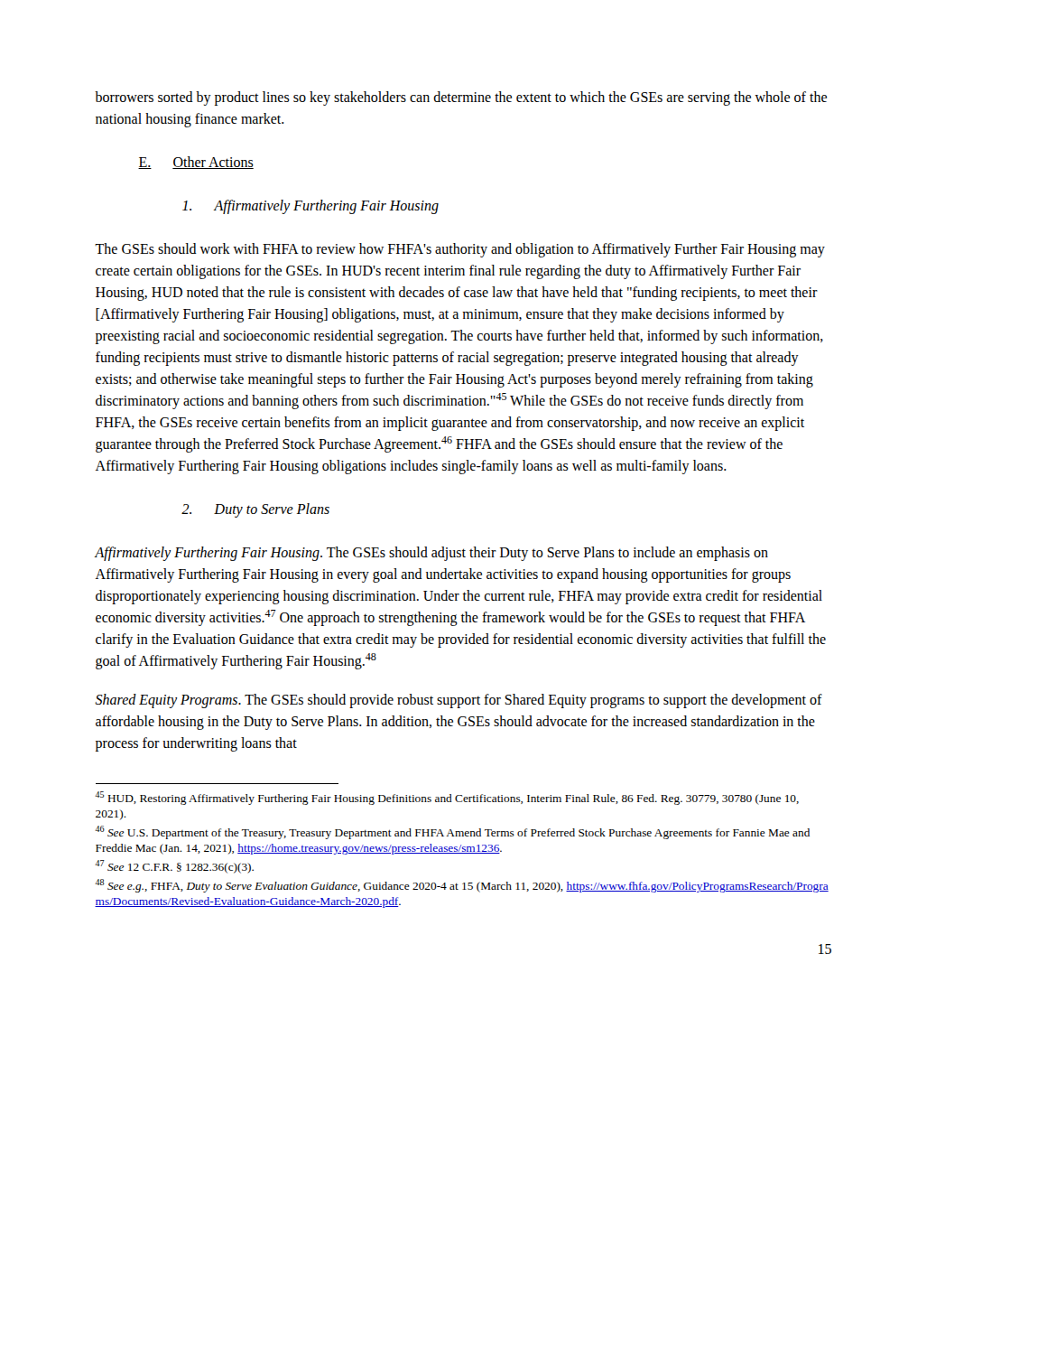borrowers sorted by product lines so key stakeholders can determine the extent to which the GSEs are serving the whole of the national housing finance market.
E. Other Actions
1. Affirmatively Furthering Fair Housing
The GSEs should work with FHFA to review how FHFA's authority and obligation to Affirmatively Further Fair Housing may create certain obligations for the GSEs. In HUD's recent interim final rule regarding the duty to Affirmatively Further Fair Housing, HUD noted that the rule is consistent with decades of case law that have held that "funding recipients, to meet their [Affirmatively Furthering Fair Housing] obligations, must, at a minimum, ensure that they make decisions informed by preexisting racial and socioeconomic residential segregation. The courts have further held that, informed by such information, funding recipients must strive to dismantle historic patterns of racial segregation; preserve integrated housing that already exists; and otherwise take meaningful steps to further the Fair Housing Act's purposes beyond merely refraining from taking discriminatory actions and banning others from such discrimination."45 While the GSEs do not receive funds directly from FHFA, the GSEs receive certain benefits from an implicit guarantee and from conservatorship, and now receive an explicit guarantee through the Preferred Stock Purchase Agreement.46 FHFA and the GSEs should ensure that the review of the Affirmatively Furthering Fair Housing obligations includes single-family loans as well as multi-family loans.
2. Duty to Serve Plans
Affirmatively Furthering Fair Housing. The GSEs should adjust their Duty to Serve Plans to include an emphasis on Affirmatively Furthering Fair Housing in every goal and undertake activities to expand housing opportunities for groups disproportionately experiencing housing discrimination. Under the current rule, FHFA may provide extra credit for residential economic diversity activities.47 One approach to strengthening the framework would be for the GSEs to request that FHFA clarify in the Evaluation Guidance that extra credit may be provided for residential economic diversity activities that fulfill the goal of Affirmatively Furthering Fair Housing.48
Shared Equity Programs. The GSEs should provide robust support for Shared Equity programs to support the development of affordable housing in the Duty to Serve Plans. In addition, the GSEs should advocate for the increased standardization in the process for underwriting loans that
45 HUD, Restoring Affirmatively Furthering Fair Housing Definitions and Certifications, Interim Final Rule, 86 Fed. Reg. 30779, 30780 (June 10, 2021).
46 See U.S. Department of the Treasury, Treasury Department and FHFA Amend Terms of Preferred Stock Purchase Agreements for Fannie Mae and Freddie Mac (Jan. 14, 2021), https://home.treasury.gov/news/press-releases/sm1236.
47 See 12 C.F.R. § 1282.36(c)(3).
48 See e.g., FHFA, Duty to Serve Evaluation Guidance, Guidance 2020-4 at 15 (March 11, 2020), https://www.fhfa.gov/PolicyProgramsResearch/Programs/Documents/Revised-Evaluation-Guidance-March-2020.pdf.
15